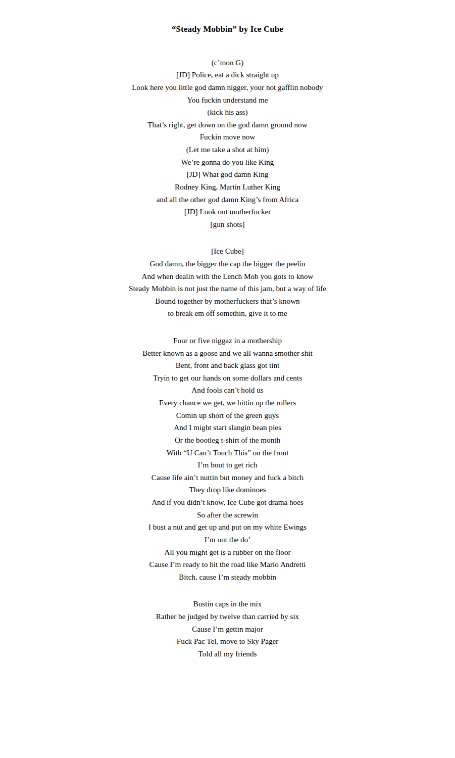“Steady Mobbin” by Ice Cube
(c’mon G)
[JD] Police, eat a dick straight up
Look here you little god damn nigger, your not gafflin nobody
You fuckin understand me
(kick his ass)
That’s right, get down on the god damn ground now
Fuckin move now
(Let me take a shot at him)
We’re gonna do you like King
[JD] What god damn King
Rodney King, Martin Luther King
and all the other god damn King’s from Africa
[JD] Look out motherfucker
[gun shots]
[Ice Cube]
God damn, the bigger the cap the bigger the peelin
And when dealin with the Lench Mob you gots to know
Steady Mobbin is not just the name of this jam, but a way of life
Bound together by motherfuckers that’s known
to break em off somethin, give it to me
Four or five niggaz in a mothership
Better known as a goose and we all wanna smother shit
Bent, front and back glass got tint
Tryin to get our hands on some dollars and cents
And fools can’t hold us
Every chance we get, we hittin up the rollers
Comin up short of the green guys
And I might start slangin bean pies
Or the bootleg t-shirt of the month
With “U Can’t Touch This” on the front
I’m bout to get rich
Cause life ain’t nuttin but money and fuck a bitch
They drop like dominoes
And if you didn’t know, Ice Cube got drama hoes
So after the screwin
I bust a nut and get up and put on my white Ewings
I’m out the do’
All you might get is a rubber on the floor
Cause I’m ready to hit the road like Mario Andretti
Bitch, cause I’m steady mobbin
Bustin caps in the mix
Rather be judged by twelve than carried by six
Cause I’m gettin major
Fuck Pac Tel, move to Sky Pager
Told all my friends